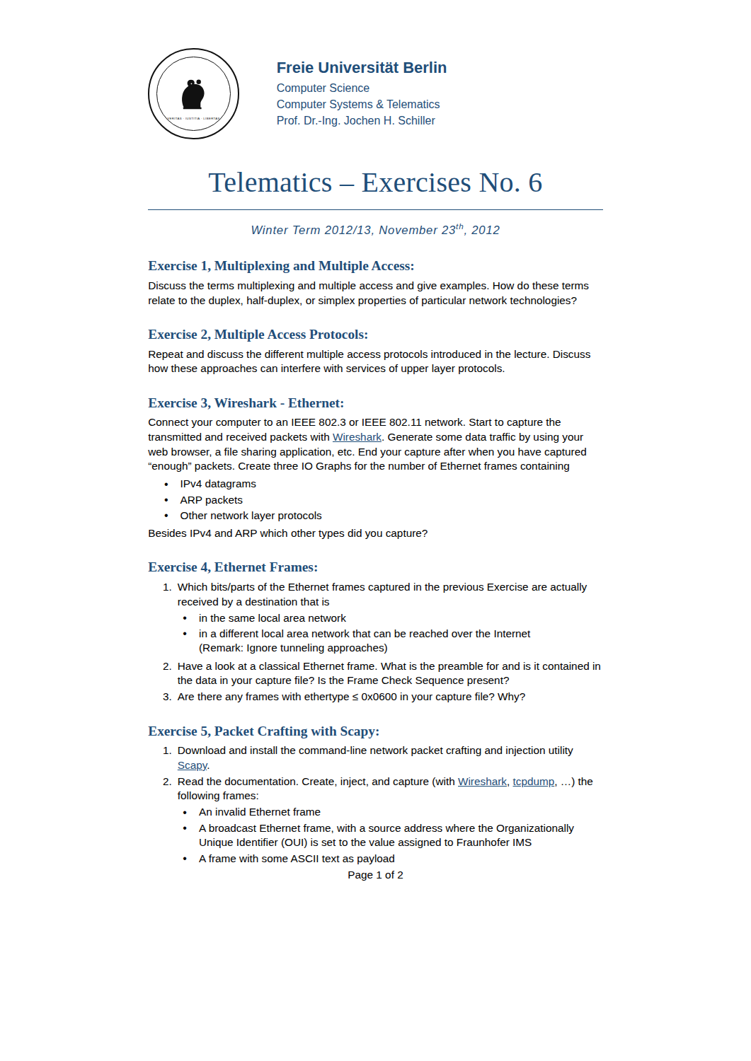VERITAS · IUSTITIA · LIBERTAS
Freie Universität Berlin
Computer Science
Computer Systems & Telematics
Prof. Dr.-Ing. Jochen H. Schiller
Telematics – Exercises No. 6
Winter Term 2012/13, November 23th, 2012
Exercise 1, Multiplexing and Multiple Access:
Discuss the terms multiplexing and multiple access and give examples. How do these terms relate to the duplex, half-duplex, or simplex properties of particular network technologies?
Exercise 2, Multiple Access Protocols:
Repeat and discuss the different multiple access protocols introduced in the lecture. Discuss how these approaches can interfere with services of upper layer protocols.
Exercise 3, Wireshark - Ethernet:
Connect your computer to an IEEE 802.3 or IEEE 802.11 network. Start to capture the transmitted and received packets with Wireshark. Generate some data traffic by using your web browser, a file sharing application, etc. End your capture after when you have captured “enough” packets. Create three IO Graphs for the number of Ethernet frames containing
IPv4 datagrams
ARP packets
Other network layer protocols
Besides IPv4 and ARP which other types did you capture?
Exercise 4, Ethernet Frames:
Which bits/parts of the Ethernet frames captured in the previous Exercise are actually received by a destination that is
in the same local area network
in a different local area network that can be reached over the Internet
(Remark: Ignore tunneling approaches)
Have a look at a classical Ethernet frame. What is the preamble for and is it contained in the data in your capture file? Is the Frame Check Sequence present?
Are there any frames with ethertype ≤ 0x0600 in your capture file? Why?
Exercise 5, Packet Crafting with Scapy:
Download and install the command-line network packet crafting and injection utility Scapy.
Read the documentation. Create, inject, and capture (with Wireshark, tcpdump, …) the following frames:
An invalid Ethernet frame
A broadcast Ethernet frame, with a source address where the Organizationally Unique Identifier (OUI) is set to the value assigned to Fraunhofer IMS
A frame with some ASCII text as payload
Page 1 of 2